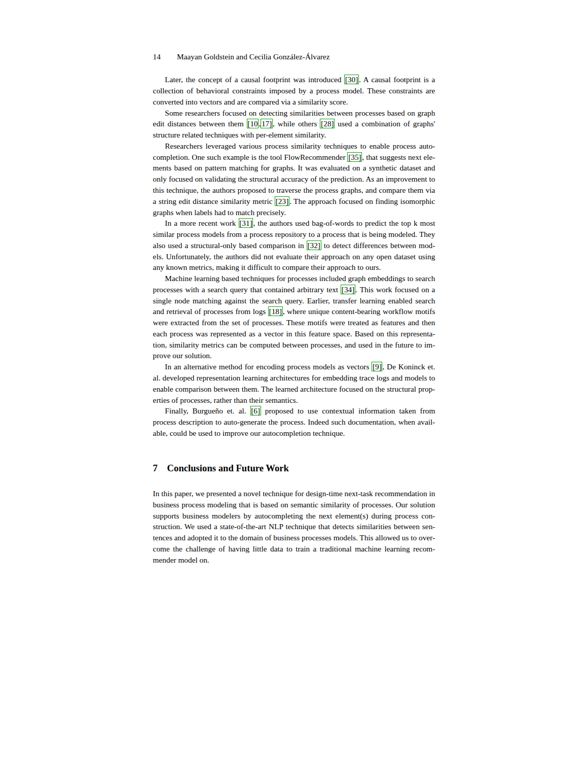14 Maayan Goldstein and Cecilia González-Álvarez
Later, the concept of a causal footprint was introduced [30]. A causal footprint is a collection of behavioral constraints imposed by a process model. These constraints are converted into vectors and are compared via a similarity score.
Some researchers focused on detecting similarities between processes based on graph edit distances between them [10,17], while others [28] used a combination of graphs' structure related techniques with per-element similarity.
Researchers leveraged various process similarity techniques to enable process autocompletion. One such example is the tool FlowRecommender [35], that suggests next elements based on pattern matching for graphs. It was evaluated on a synthetic dataset and only focused on validating the structural accuracy of the prediction. As an improvement to this technique, the authors proposed to traverse the process graphs, and compare them via a string edit distance similarity metric [23]. The approach focused on finding isomorphic graphs when labels had to match precisely.
In a more recent work [31], the authors used bag-of-words to predict the top k most similar process models from a process repository to a process that is being modeled. They also used a structural-only based comparison in [32] to detect differences between models. Unfortunately, the authors did not evaluate their approach on any open dataset using any known metrics, making it difficult to compare their approach to ours.
Machine learning based techniques for processes included graph embeddings to search processes with a search query that contained arbitrary text [34]. This work focused on a single node matching against the search query. Earlier, transfer learning enabled search and retrieval of processes from logs [18], where unique content-bearing workflow motifs were extracted from the set of processes. These motifs were treated as features and then each process was represented as a vector in this feature space. Based on this representation, similarity metrics can be computed between processes, and used in the future to improve our solution.
In an alternative method for encoding process models as vectors [9], De Koninck et. al. developed representation learning architectures for embedding trace logs and models to enable comparison between them. The learned architecture focused on the structural properties of processes, rather than their semantics.
Finally, Burgueño et. al. [6] proposed to use contextual information taken from process description to auto-generate the process. Indeed such documentation, when available, could be used to improve our autocompletion technique.
7 Conclusions and Future Work
In this paper, we presented a novel technique for design-time next-task recommendation in business process modeling that is based on semantic similarity of processes. Our solution supports business modelers by autocompleting the next element(s) during process construction. We used a state-of-the-art NLP technique that detects similarities between sentences and adopted it to the domain of business processes models. This allowed us to overcome the challenge of having little data to train a traditional machine learning recommender model on.